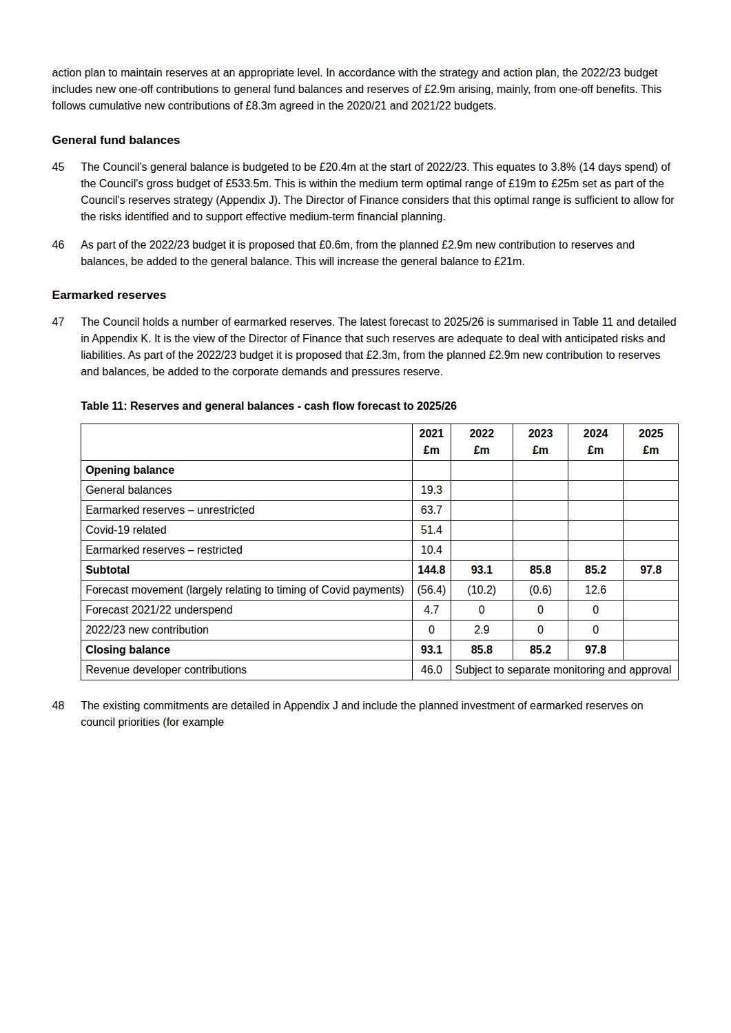action plan to maintain reserves at an appropriate level. In accordance with the strategy and action plan, the 2022/23 budget includes new one-off contributions to general fund balances and reserves of £2.9m arising, mainly, from one-off benefits. This follows cumulative new contributions of £8.3m agreed in the 2020/21 and 2021/22 budgets.
General fund balances
45
The Council's general balance is budgeted to be £20.4m at the start of 2022/23. This equates to 3.8% (14 days spend) of the Council's gross budget of £533.5m. This is within the medium term optimal range of £19m to £25m set as part of the Council's reserves strategy (Appendix J). The Director of Finance considers that this optimal range is sufficient to allow for the risks identified and to support effective medium-term financial planning.
46
As part of the 2022/23 budget it is proposed that £0.6m, from the planned £2.9m new contribution to reserves and balances, be added to the general balance. This will increase the general balance to £21m.
Earmarked reserves
47
The Council holds a number of earmarked reserves. The latest forecast to 2025/26 is summarised in Table 11 and detailed in Appendix K. It is the view of the Director of Finance that such reserves are adequate to deal with anticipated risks and liabilities. As part of the 2022/23 budget it is proposed that £2.3m, from the planned £2.9m new contribution to reserves and balances, be added to the corporate demands and pressures reserve.
Table 11: Reserves and general balances - cash flow forecast to 2025/26
| | 2021 £m | 2022 £m | 2023 £m | 2024 £m | 2025 £m |
| --- | --- | --- | --- | --- | --- |
| Opening balance | | | | | |
| General balances | 19.3 | | | | |
| Earmarked reserves – unrestricted | 63.7 | | | | |
| Covid-19 related | 51.4 | | | | |
| Earmarked reserves – restricted | 10.4 | | | | |
| Subtotal | 144.8 | 93.1 | 85.8 | 85.2 | 97.8 |
| Forecast movement (largely relating to timing of Covid payments) | (56.4) | (10.2) | (0.6) | 12.6 | |
| Forecast 2021/22 underspend | 4.7 | 0 | 0 | 0 | |
| 2022/23 new contribution | 0 | 2.9 | 0 | 0 | |
| Closing balance | 93.1 | 85.8 | 85.2 | 97.8 | |
| Revenue developer contributions | 46.0 | Subject to separate monitoring and approval |
48
The existing commitments are detailed in Appendix J and include the planned investment of earmarked reserves on council priorities (for example